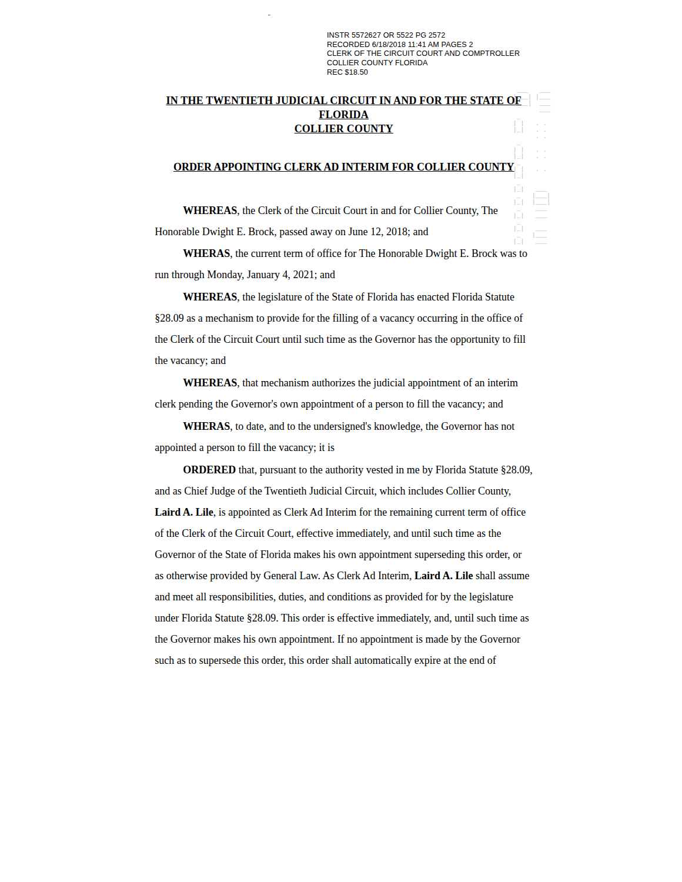-
___ ___ |___| |___ |___| ___ ___ _ | | . . |_| . . . . _ | | . . |_| . . _ | | . . |_| _ |_| ___ _ |___| |_| |___| _ ___ |_| ___ _ |_| ___ _ |___ |_| ___
INSTR 5572627 OR 5522 PG 2572
RECORDED 6/18/2018 11:41 AM PAGES 2
CLERK OF THE CIRCUIT COURT AND COMPTROLLER
COLLIER COUNTY FLORIDA
REC $18.50
IN THE TWENTIETH JUDICIAL CIRCUIT IN AND FOR THE STATE OF FLORIDA
COLLIER COUNTY
ORDER APPOINTING CLERK AD INTERIM FOR COLLIER COUNTY
WHEREAS, the Clerk of the Circuit Court in and for Collier County, The Honorable Dwight E. Brock, passed away on June 12, 2018; and
WHERAS, the current term of office for The Honorable Dwight E. Brock was to run through Monday, January 4, 2021; and
WHEREAS, the legislature of the State of Florida has enacted Florida Statute §28.09 as a mechanism to provide for the filling of a vacancy occurring in the office of the Clerk of the Circuit Court until such time as the Governor has the opportunity to fill the vacancy; and
WHEREAS, that mechanism authorizes the judicial appointment of an interim clerk pending the Governor's own appointment of a person to fill the vacancy; and
WHERAS, to date, and to the undersigned's knowledge, the Governor has not appointed a person to fill the vacancy; it is
ORDERED that, pursuant to the authority vested in me by Florida Statute §28.09, and as Chief Judge of the Twentieth Judicial Circuit, which includes Collier County, Laird A. Lile, is appointed as Clerk Ad Interim for the remaining current term of office of the Clerk of the Circuit Court, effective immediately, and until such time as the Governor of the State of Florida makes his own appointment superseding this order, or as otherwise provided by General Law. As Clerk Ad Interim, Laird A. Lile shall assume and meet all responsibilities, duties, and conditions as provided for by the legislature under Florida Statute §28.09. This order is effective immediately, and, until such time as the Governor makes his own appointment. If no appointment is made by the Governor such as to supersede this order, this order shall automatically expire at the end of